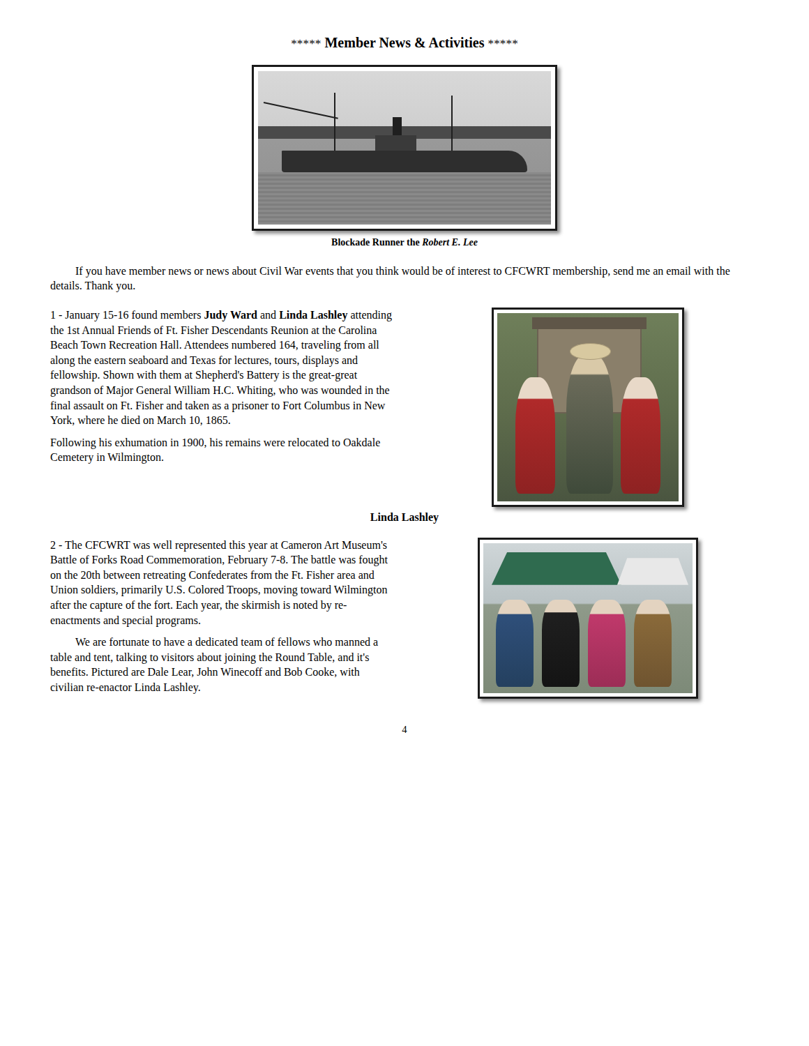***** Member News & Activities *****
Blockade Runner the Robert E. Lee
If you have member news or news about Civil War events that you think would be of interest to CFCWRT membership, send me an email with the details. Thank you.
1 - January 15-16 found members Judy Ward and Linda Lashley attending the 1st Annual Friends of Ft. Fisher Descendants Reunion at the Carolina Beach Town Recreation Hall. Attendees numbered 164, traveling from all along the eastern seaboard and Texas for lectures, tours, displays and fellowship. Shown with them at Shepherd's Battery is the great-great grandson of Major General William H.C. Whiting, who was wounded in the final assault on Ft. Fisher and taken as a prisoner to Fort Columbus in New York, where he died on March 10, 1865.
Following his exhumation in 1900, his remains were relocated to Oakdale Cemetery in Wilmington.
Linda Lashley
2 - The CFCWRT was well represented this year at Cameron Art Museum's Battle of Forks Road Commemoration, February 7-8. The battle was fought on the 20th between retreating Confederates from the Ft. Fisher area and Union soldiers, primarily U.S. Colored Troops, moving toward Wilmington after the capture of the fort. Each year, the skirmish is noted by re-enactments and special programs.
We are fortunate to have a dedicated team of fellows who manned a table and tent, talking to visitors about joining the Round Table, and it's benefits. Pictured are Dale Lear, John Winecoff and Bob Cooke, with civilian re-enactor Linda Lashley.
4